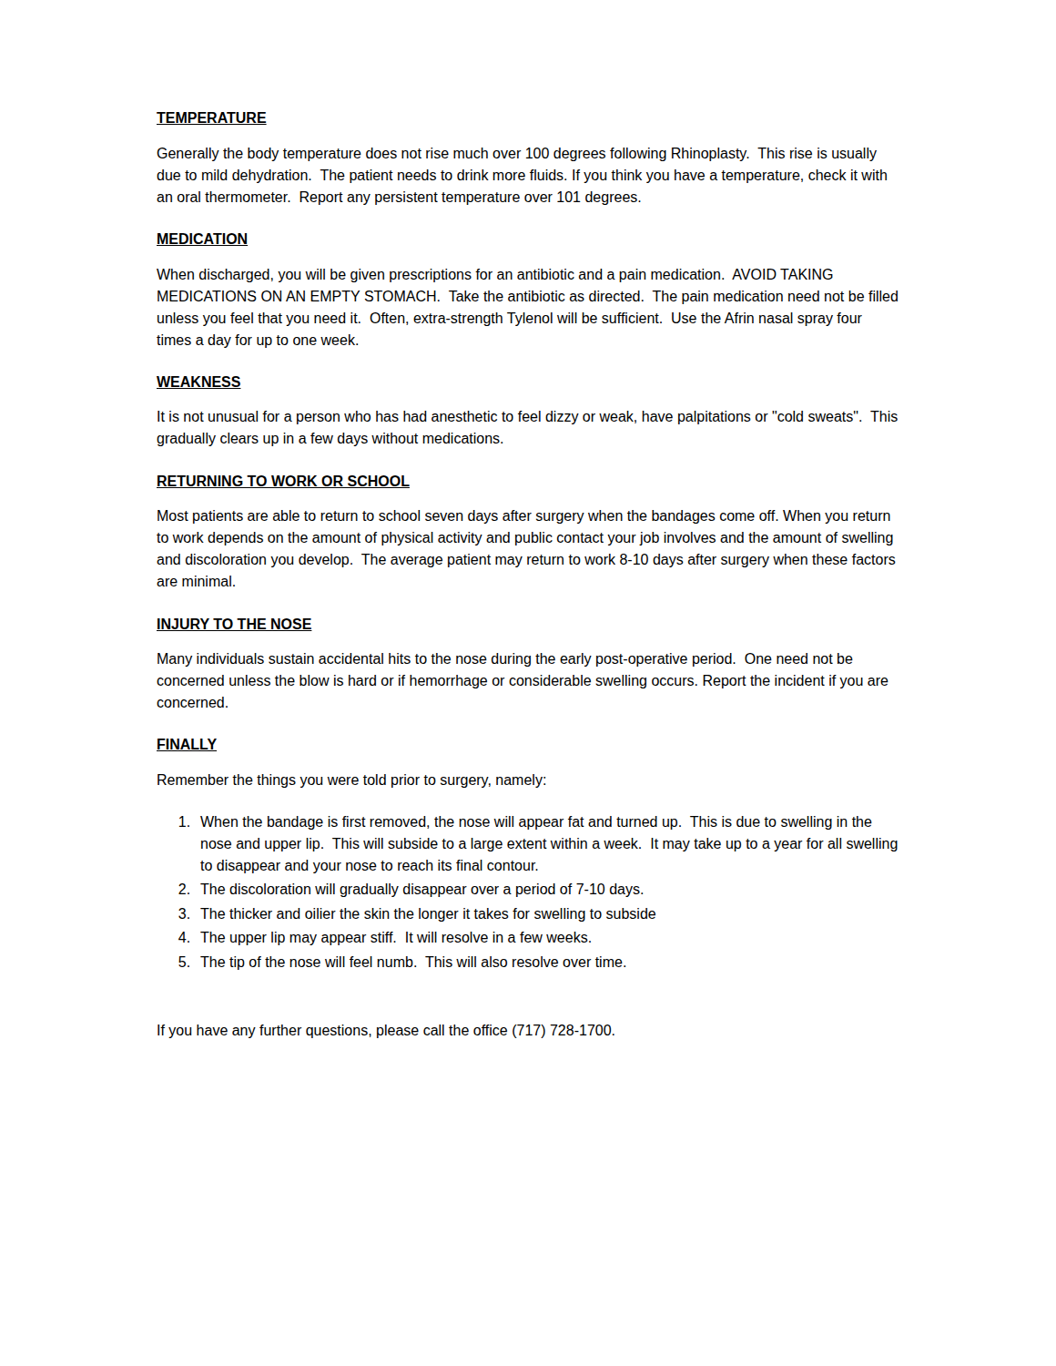TEMPERATURE
Generally the body temperature does not rise much over 100 degrees following Rhinoplasty. This rise is usually due to mild dehydration. The patient needs to drink more fluids. If you think you have a temperature, check it with an oral thermometer. Report any persistent temperature over 101 degrees.
MEDICATION
When discharged, you will be given prescriptions for an antibiotic and a pain medication. AVOID TAKING MEDICATIONS ON AN EMPTY STOMACH. Take the antibiotic as directed. The pain medication need not be filled unless you feel that you need it. Often, extra-strength Tylenol will be sufficient. Use the Afrin nasal spray four times a day for up to one week.
WEAKNESS
It is not unusual for a person who has had anesthetic to feel dizzy or weak, have palpitations or "cold sweats". This gradually clears up in a few days without medications.
RETURNING TO WORK OR SCHOOL
Most patients are able to return to school seven days after surgery when the bandages come off. When you return to work depends on the amount of physical activity and public contact your job involves and the amount of swelling and discoloration you develop. The average patient may return to work 8-10 days after surgery when these factors are minimal.
INJURY TO THE NOSE
Many individuals sustain accidental hits to the nose during the early post-operative period. One need not be concerned unless the blow is hard or if hemorrhage or considerable swelling occurs. Report the incident if you are concerned.
FINALLY
Remember the things you were told prior to surgery, namely:
When the bandage is first removed, the nose will appear fat and turned up. This is due to swelling in the nose and upper lip. This will subside to a large extent within a week. It may take up to a year for all swelling to disappear and your nose to reach its final contour.
The discoloration will gradually disappear over a period of 7-10 days.
The thicker and oilier the skin the longer it takes for swelling to subside
The upper lip may appear stiff. It will resolve in a few weeks.
The tip of the nose will feel numb. This will also resolve over time.
If you have any further questions, please call the office (717) 728-1700.